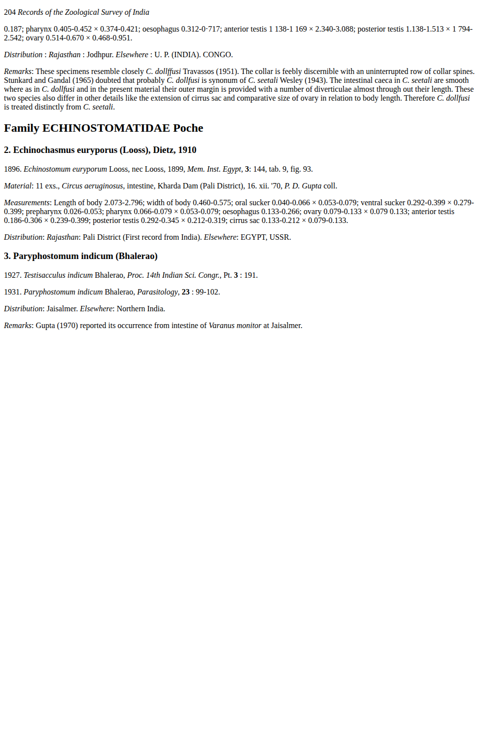204 Records of the Zoological Survey of India
0.187; pharynx 0.405-0.452 × 0.374-0.421; oesophagus 0.312-0·717; anterior testis 1 138-1 169 × 2.340-3.088; posterior testis 1.138-1.513 × 1 794-2.542; ovary 0.514-0.670 × 0.468-0.951.
Distribution : Rajasthan : Jodhpur. Elsewhere : U. P. (INDIA). CONGO.
Remarks: These specimens resemble closely C. dollffusi Travassos (1951). The collar is feebly discernible with an uninterrupted row of collar spines. Stunkard and Gandal (1965) doubted that probably C. dollfusi is synonum of C. seetali Wesley (1943). The intestinal caeca in C. seetali are smooth where as in C. dollfusi and in the present material their outer margin is provided with a number of diverticulae almost through out their length. These two species also differ in other details like the extension of cirrus sac and comparative size of ovary in relation to body length. Therefore C. dollfusi is treated distinctly from C. seetali.
Family ECHINOSTOMATIDAE Poche
2. Echinochasmus euryporus (Looss), Dietz, 1910
1896. Echinostomum euryporum Looss, nec Looss, 1899, Mem. Inst. Egypt, 3: 144, tab. 9, fig. 93.
Material: 11 exs., Circus aeruginosus, intestine, Kharda Dam (Pali District), 16. xii. '70, P. D. Gupta coll.
Measurements: Length of body 2.073-2.796; width of body 0.460-0.575; oral sucker 0.040-0.066 × 0.053-0.079; ventral sucker 0.292-0.399 × 0.279-0.399; prepharynx 0.026-0.053; pharynx 0.066-0.079 × 0.053-0.079; oesophagus 0.133-0.266; ovary 0.079-0.133 × 0.079 0.133; anterior testis 0.186-0.306 × 0.239-0.399; posterior testis 0.292-0.345 × 0.212-0.319; cirrus sac 0.133-0.212 × 0.079-0.133.
Distribution: Rajasthan: Pali District (First record from India). Elsewhere: EGYPT, USSR.
3. Paryphostomum indicum (Bhalerao)
1927. Testisacculus indicum Bhalerao, Proc. 14th Indian Sci. Congr., Pt. 3 : 191.
1931. Paryphostomum indicum Bhalerao, Parasitology, 23 : 99-102.
Distribution: Jaisalmer. Elsewhere: Northern India.
Remarks: Gupta (1970) reported its occurrence from intestine of Varanus monitor at Jaisalmer.